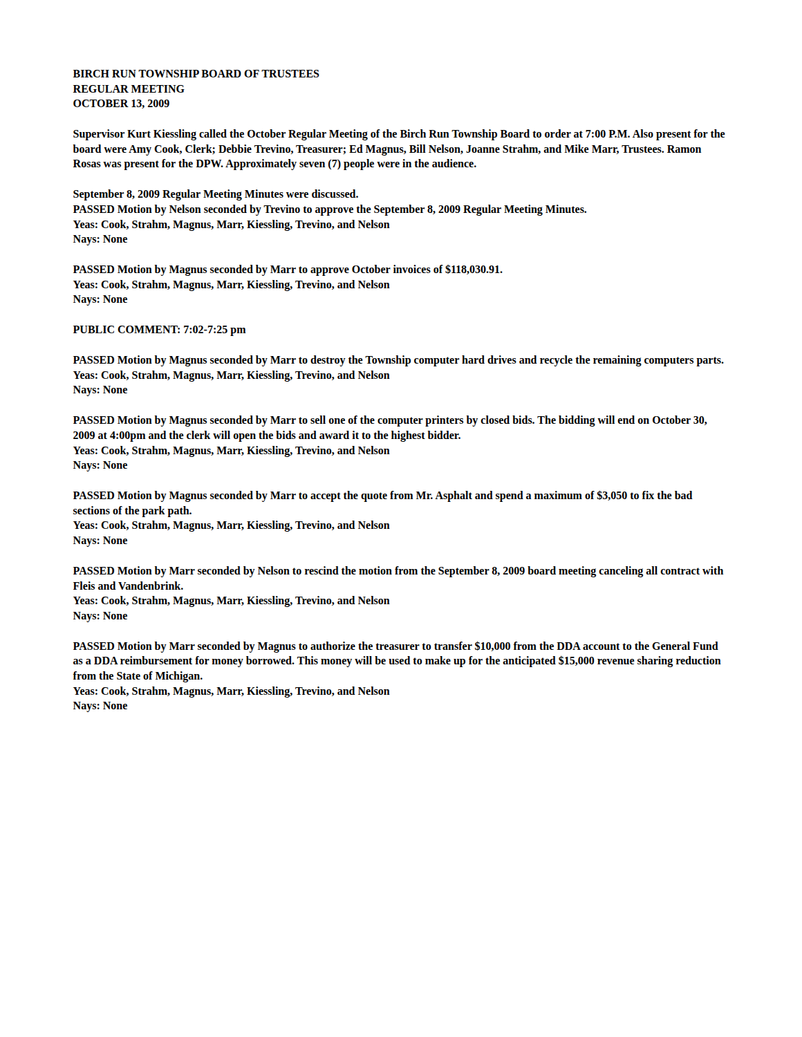BIRCH RUN TOWNSHIP BOARD OF TRUSTEES
REGULAR MEETING
OCTOBER 13, 2009
Supervisor Kurt Kiessling called the October Regular Meeting of the Birch Run Township Board to order at 7:00 P.M. Also present for the board were Amy Cook, Clerk; Debbie Trevino, Treasurer; Ed Magnus, Bill Nelson, Joanne Strahm, and Mike Marr, Trustees. Ramon Rosas was present for the DPW. Approximately seven (7) people were in the audience.
September 8, 2009 Regular Meeting Minutes were discussed.
PASSED Motion by Nelson seconded by Trevino to approve the September 8, 2009 Regular Meeting Minutes.
Yeas: Cook, Strahm, Magnus, Marr, Kiessling, Trevino, and Nelson
Nays: None
PASSED Motion by Magnus seconded by Marr to approve October invoices of $118,030.91.
Yeas: Cook, Strahm, Magnus, Marr, Kiessling, Trevino, and Nelson
Nays: None
PUBLIC COMMENT: 7:02-7:25 pm
PASSED Motion by Magnus seconded by Marr to destroy the Township computer hard drives and recycle the remaining computers parts.
Yeas: Cook, Strahm, Magnus, Marr, Kiessling, Trevino, and Nelson
Nays: None
PASSED Motion by Magnus seconded by Marr to sell one of the computer printers by closed bids. The bidding will end on October 30, 2009 at 4:00pm and the clerk will open the bids and award it to the highest bidder.
Yeas: Cook, Strahm, Magnus, Marr, Kiessling, Trevino, and Nelson
Nays: None
PASSED Motion by Magnus seconded by Marr to accept the quote from Mr. Asphalt and spend a maximum of $3,050 to fix the bad sections of the park path.
Yeas: Cook, Strahm, Magnus, Marr, Kiessling, Trevino, and Nelson
Nays: None
PASSED Motion by Marr seconded by Nelson to rescind the motion from the September 8, 2009 board meeting canceling all contract with Fleis and Vandenbrink.
Yeas: Cook, Strahm, Magnus, Marr, Kiessling, Trevino, and Nelson
Nays: None
PASSED Motion by Marr seconded by Magnus to authorize the treasurer to transfer $10,000 from the DDA account to the General Fund as a DDA reimbursement for money borrowed. This money will be used to make up for the anticipated $15,000 revenue sharing reduction from the State of Michigan.
Yeas: Cook, Strahm, Magnus, Marr, Kiessling, Trevino, and Nelson
Nays: None